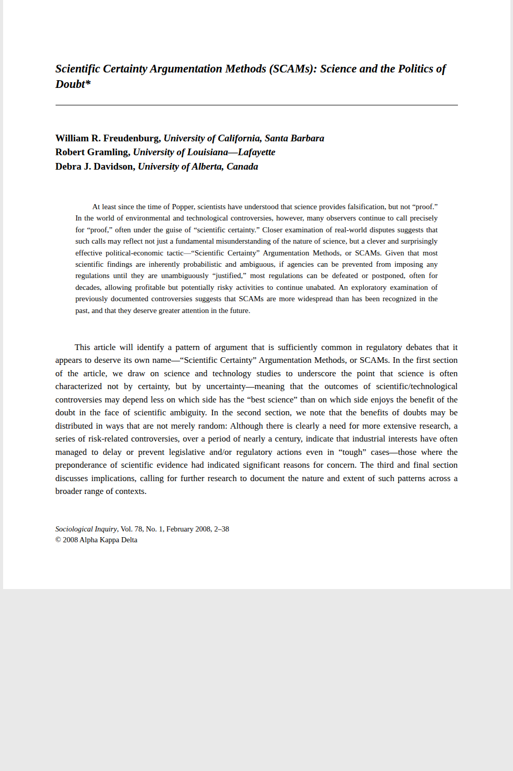Scientific Certainty Argumentation Methods (SCAMs): Science and the Politics of Doubt*
William R. Freudenburg, University of California, Santa Barbara
Robert Gramling, University of Louisiana—Lafayette
Debra J. Davidson, University of Alberta, Canada
At least since the time of Popper, scientists have understood that science provides falsification, but not “proof.” In the world of environmental and technological controversies, however, many observers continue to call precisely for “proof,” often under the guise of “scientific certainty.” Closer examination of real-world disputes suggests that such calls may reflect not just a fundamental misunderstanding of the nature of science, but a clever and surprisingly effective political-economic tactic—“Scientific Certainty” Argumentation Methods, or SCAMs. Given that most scientific findings are inherently probabilistic and ambiguous, if agencies can be prevented from imposing any regulations until they are unambiguously “justified,” most regulations can be defeated or postponed, often for decades, allowing profitable but potentially risky activities to continue unabated. An exploratory examination of previously documented controversies suggests that SCAMs are more widespread than has been recognized in the past, and that they deserve greater attention in the future.
This article will identify a pattern of argument that is sufficiently common in regulatory debates that it appears to deserve its own name—“Scientific Certainty” Argumentation Methods, or SCAMs. In the first section of the article, we draw on science and technology studies to underscore the point that science is often characterized not by certainty, but by uncertainty—meaning that the outcomes of scientific/technological controversies may depend less on which side has the “best science” than on which side enjoys the benefit of the doubt in the face of scientific ambiguity. In the second section, we note that the benefits of doubts may be distributed in ways that are not merely random: Although there is clearly a need for more extensive research, a series of risk-related controversies, over a period of nearly a century, indicate that industrial interests have often managed to delay or prevent legislative and/or regulatory actions even in “tough” cases—those where the preponderance of scientific evidence had indicated significant reasons for concern. The third and final section discusses implications, calling for further research to document the nature and extent of such patterns across a broader range of contexts.
Sociological Inquiry, Vol. 78, No. 1, February 2008, 2–38
© 2008 Alpha Kappa Delta